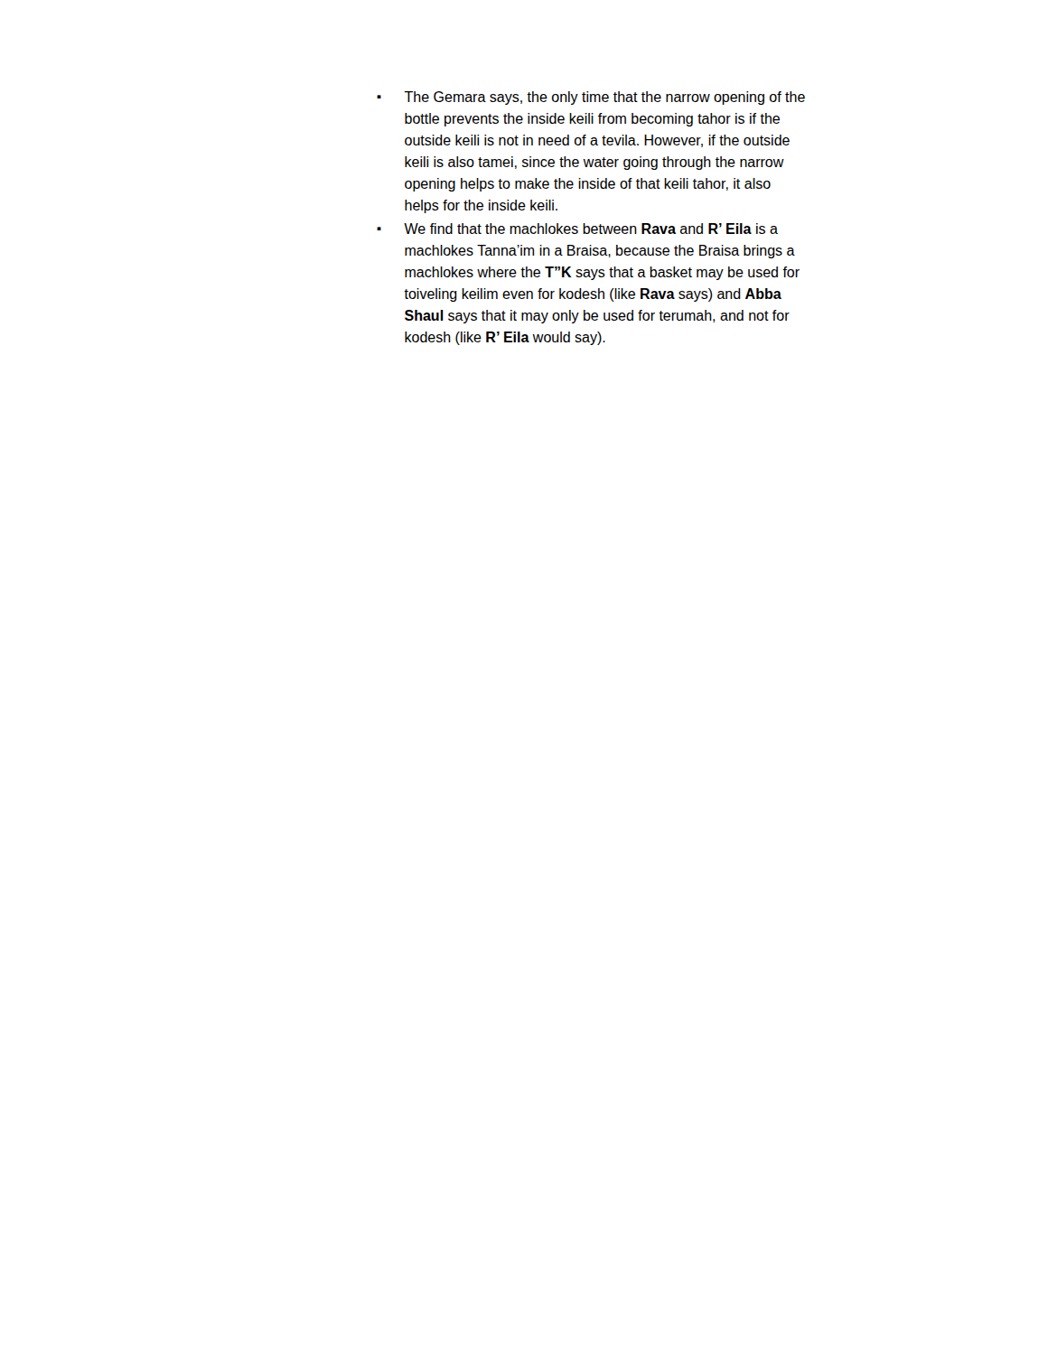The Gemara says, the only time that the narrow opening of the bottle prevents the inside keili from becoming tahor is if the outside keili is not in need of a tevila. However, if the outside keili is also tamei, since the water going through the narrow opening helps to make the inside of that keili tahor, it also helps for the inside keili.
We find that the machlokes between Rava and R’ Eila is a machlokes Tanna’im in a Braisa, because the Braisa brings a machlokes where the T”K says that a basket may be used for toiveling keilim even for kodesh (like Rava says) and Abba Shaul says that it may only be used for terumah, and not for kodesh (like R’ Eila would say).